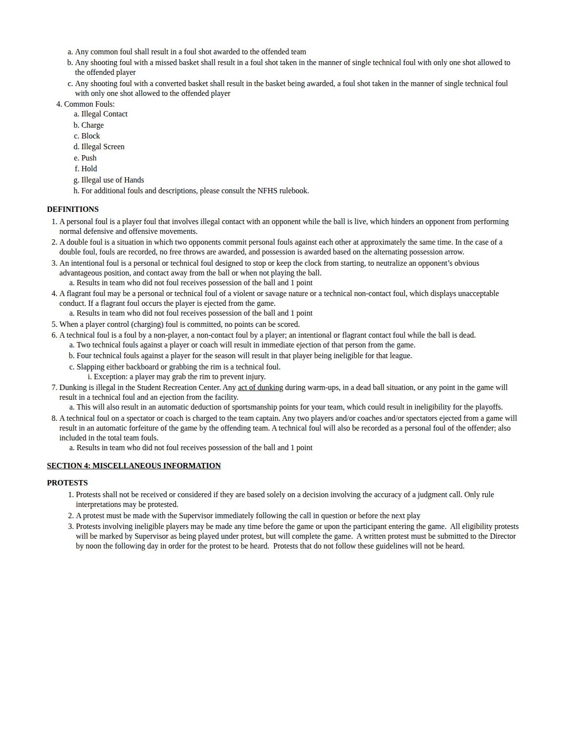Any common foul shall result in a foul shot awarded to the offended team
Any shooting foul with a missed basket shall result in a foul shot taken in the manner of single technical foul with only one shot allowed to the offended player
Any shooting foul with a converted basket shall result in the basket being awarded, a foul shot taken in the manner of single technical foul with only one shot allowed to the offended player
Common Fouls:
Illegal Contact
Charge
Block
Illegal Screen
Push
Hold
Illegal use of Hands
For additional fouls and descriptions, please consult the NFHS rulebook.
DEFINITIONS
A personal foul is a player foul that involves illegal contact with an opponent while the ball is live, which hinders an opponent from performing normal defensive and offensive movements.
A double foul is a situation in which two opponents commit personal fouls against each other at approximately the same time. In the case of a double foul, fouls are recorded, no free throws are awarded, and possession is awarded based on the alternating possession arrow.
An intentional foul is a personal or technical foul designed to stop or keep the clock from starting, to neutralize an opponent’s obvious advantageous position, and contact away from the ball or when not playing the ball.
Results in team who did not foul receives possession of the ball and 1 point
A flagrant foul may be a personal or technical foul of a violent or savage nature or a technical non-contact foul, which displays unacceptable conduct. If a flagrant foul occurs the player is ejected from the game.
Results in team who did not foul receives possession of the ball and 1 point
When a player control (charging) foul is committed, no points can be scored.
A technical foul is a foul by a non-player, a non-contact foul by a player; an intentional or flagrant contact foul while the ball is dead.
Two technical fouls against a player or coach will result in immediate ejection of that person from the game.
Four technical fouls against a player for the season will result in that player being ineligible for that league.
Slapping either backboard or grabbing the rim is a technical foul.
Exception: a player may grab the rim to prevent injury.
Dunking is illegal in the Student Recreation Center. Any act of dunking during warm-ups, in a dead ball situation, or any point in the game will result in a technical foul and an ejection from the facility.
This will also result in an automatic deduction of sportsmanship points for your team, which could result in ineligibility for the playoffs.
A technical foul on a spectator or coach is charged to the team captain. Any two players and/or coaches and/or spectators ejected from a game will result in an automatic forfeiture of the game by the offending team. A technical foul will also be recorded as a personal foul of the offender; also included in the total team fouls.
Results in team who did not foul receives possession of the ball and 1 point
SECTION 4: MISCELLANEOUS INFORMATION
PROTESTS
Protests shall not be received or considered if they are based solely on a decision involving the accuracy of a judgment call. Only rule interpretations may be protested.
A protest must be made with the Supervisor immediately following the call in question or before the next play
Protests involving ineligible players may be made any time before the game or upon the participant entering the game. All eligibility protests will be marked by Supervisor as being played under protest, but will complete the game. A written protest must be submitted to the Director by noon the following day in order for the protest to be heard. Protests that do not follow these guidelines will not be heard.